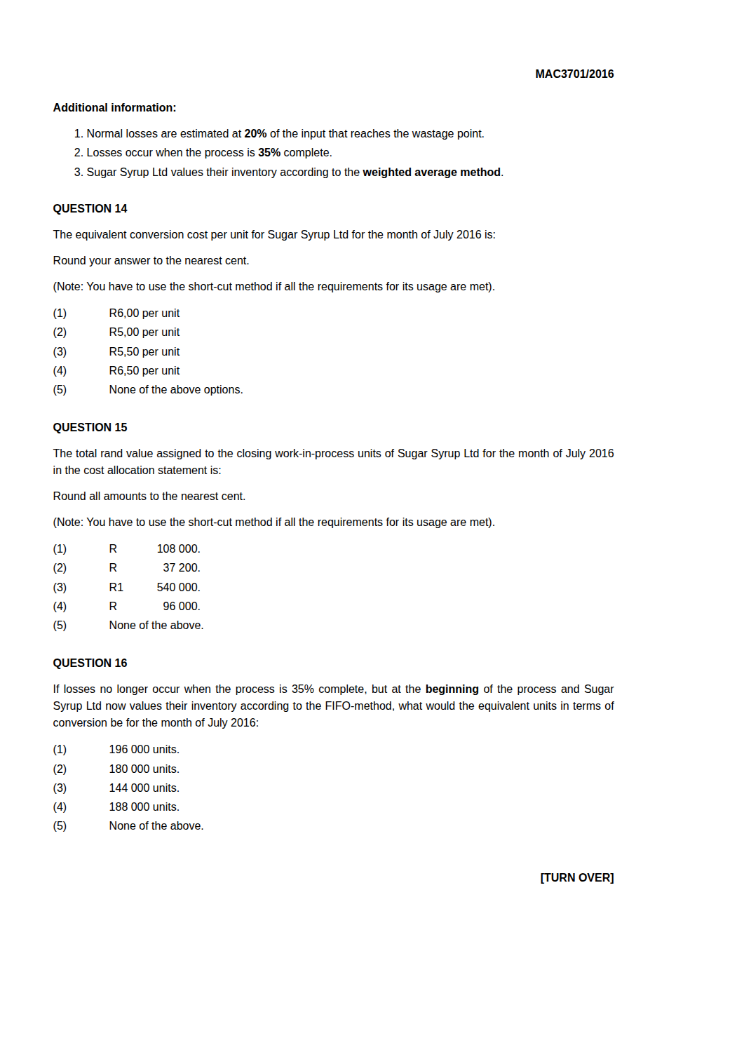MAC3701/2016
Additional information:
Normal losses are estimated at 20% of the input that reaches the wastage point.
Losses occur when the process is 35% complete.
Sugar Syrup Ltd values their inventory according to the weighted average method.
QUESTION 14
The equivalent conversion cost per unit for Sugar Syrup Ltd for the month of July 2016 is:
Round your answer to the nearest cent.
(Note: You have to use the short-cut method if all the requirements for its usage are met).
| (1) | R6,00 per unit |
| (2) | R5,00 per unit |
| (3) | R5,50 per unit |
| (4) | R6,50 per unit |
| (5) | None of the above options. |
QUESTION 15
The total rand value assigned to the closing work-in-process units of Sugar Syrup Ltd for the month of July 2016 in the cost allocation statement is:
Round all amounts to the nearest cent.
(Note: You have to use the short-cut method if all the requirements for its usage are met).
| (1) | R | 108 000. |
| (2) | R | 37 200. |
| (3) | R1 | 540 000. |
| (4) | R | 96 000. |
| (5) | None of the above. |
QUESTION 16
If losses no longer occur when the process is 35% complete, but at the beginning of the process and Sugar Syrup Ltd now values their inventory according to the FIFO-method, what would the equivalent units in terms of conversion be for the month of July 2016:
| (1) | 196 000 units. |
| (2) | 180 000 units. |
| (3) | 144 000 units. |
| (4) | 188 000 units. |
| (5) | None of the above. |
[TURN OVER]